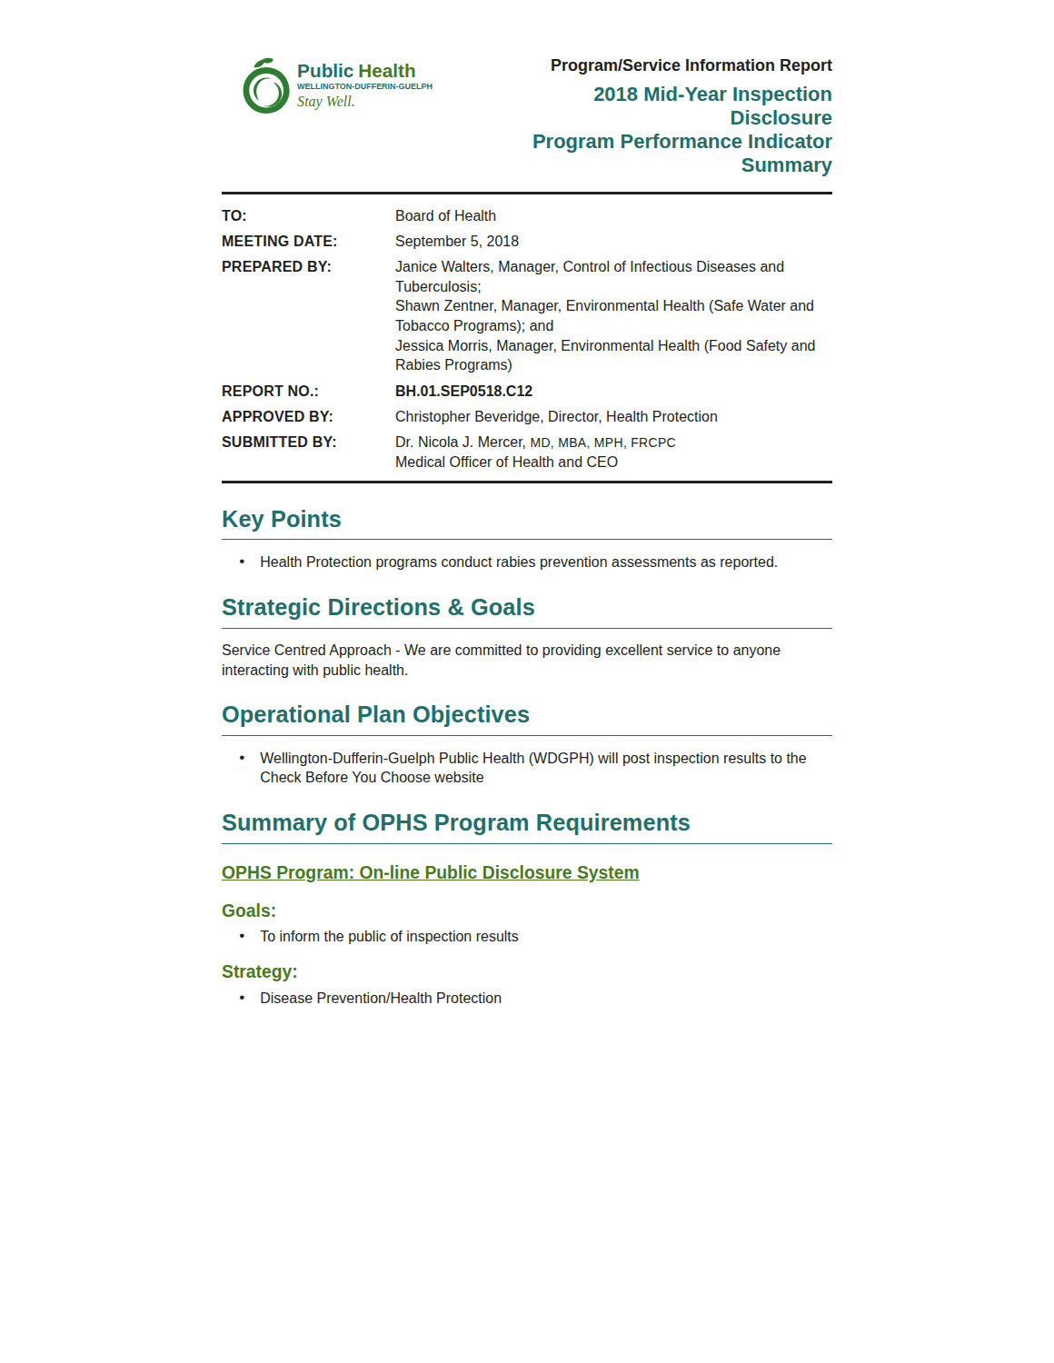Public Health WELLINGTON-DUFFERIN-GUELPH Stay Well.
Program/Service Information Report
2018 Mid-Year Inspection Disclosure
Program Performance Indicator Summary
| TO: | Board of Health |
| MEETING DATE: | September 5, 2018 |
| PREPARED BY: | Janice Walters, Manager, Control of Infectious Diseases and Tuberculosis; Shawn Zentner, Manager, Environmental Health (Safe Water and Tobacco Programs); and Jessica Morris, Manager, Environmental Health (Food Safety and Rabies Programs) |
| REPORT NO.: | BH.01.SEP0518.C12 |
| APPROVED BY: | Christopher Beveridge, Director, Health Protection |
| SUBMITTED BY: | Dr. Nicola J. Mercer, MD, MBA, MPH, FRCPC Medical Officer of Health and CEO |
Key Points
Health Protection programs conduct rabies prevention assessments as reported.
Strategic Directions & Goals
Service Centred Approach - We are committed to providing excellent service to anyone interacting with public health.
Operational Plan Objectives
Wellington-Dufferin-Guelph Public Health (WDGPH) will post inspection results to the Check Before You Choose website
Summary of OPHS Program Requirements
OPHS Program: On-line Public Disclosure System
Goals:
To inform the public of inspection results
Strategy:
Disease Prevention/Health Protection